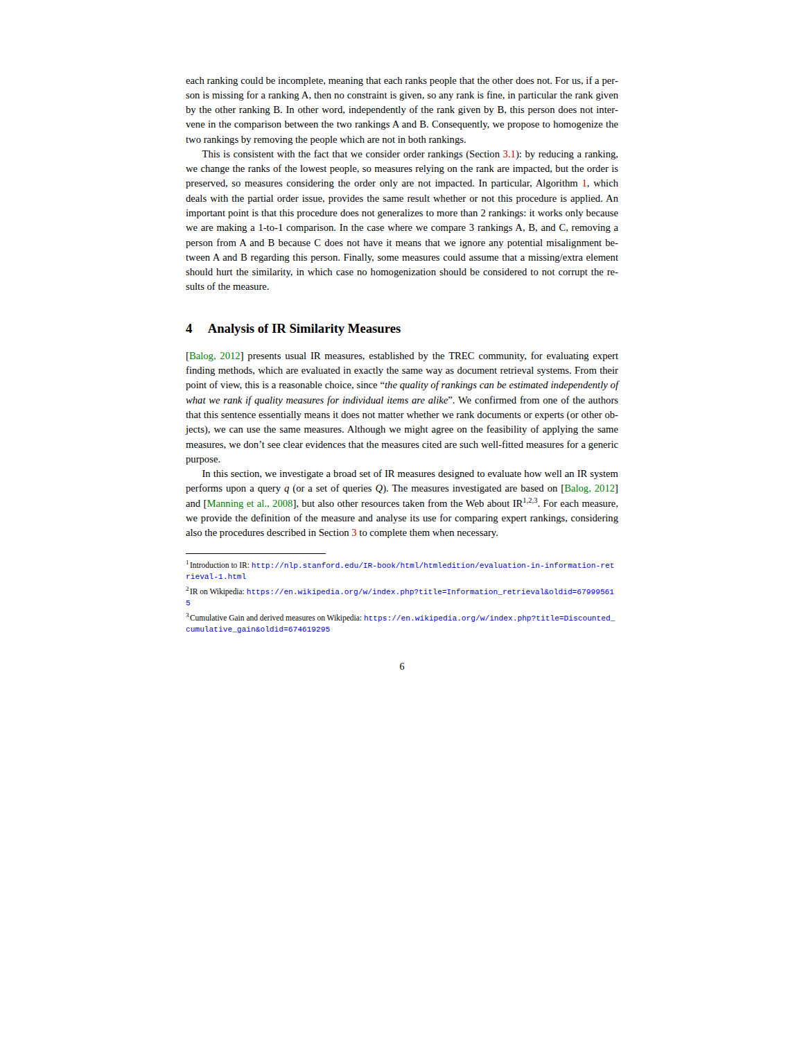each ranking could be incomplete, meaning that each ranks people that the other does not. For us, if a person is missing for a ranking A, then no constraint is given, so any rank is fine, in particular the rank given by the other ranking B. In other word, independently of the rank given by B, this person does not intervene in the comparison between the two rankings A and B. Consequently, we propose to homogenize the two rankings by removing the people which are not in both rankings.
This is consistent with the fact that we consider order rankings (Section 3.1): by reducing a ranking, we change the ranks of the lowest people, so measures relying on the rank are impacted, but the order is preserved, so measures considering the order only are not impacted. In particular, Algorithm 1, which deals with the partial order issue, provides the same result whether or not this procedure is applied. An important point is that this procedure does not generalizes to more than 2 rankings: it works only because we are making a 1-to-1 comparison. In the case where we compare 3 rankings A, B, and C, removing a person from A and B because C does not have it means that we ignore any potential misalignment between A and B regarding this person. Finally, some measures could assume that a missing/extra element should hurt the similarity, in which case no homogenization should be considered to not corrupt the results of the measure.
4 Analysis of IR Similarity Measures
[Balog, 2012] presents usual IR measures, established by the TREC community, for evaluating expert finding methods, which are evaluated in exactly the same way as document retrieval systems. From their point of view, this is a reasonable choice, since “the quality of rankings can be estimated independently of what we rank if quality measures for individual items are alike”. We confirmed from one of the authors that this sentence essentially means it does not matter whether we rank documents or experts (or other objects), we can use the same measures. Although we might agree on the feasibility of applying the same measures, we don’t see clear evidences that the measures cited are such well-fitted measures for a generic purpose.
In this section, we investigate a broad set of IR measures designed to evaluate how well an IR system performs upon a query q (or a set of queries Q). The measures investigated are based on [Balog, 2012] and [Manning et al., 2008], but also other resources taken from the Web about IR1,2,3. For each measure, we provide the definition of the measure and analyse its use for comparing expert rankings, considering also the procedures described in Section 3 to complete them when necessary.
1 Introduction to IR: http://nlp.stanford.edu/IR-book/html/htmledition/evaluation-in-information-retrieval-1.html
2 IR on Wikipedia: https://en.wikipedia.org/w/index.php?title=Information_retrieval&oldid=679995615
3 Cumulative Gain and derived measures on Wikipedia: https://en.wikipedia.org/w/index.php?title=Discounted_cumulative_gain&oldid=674619295
6